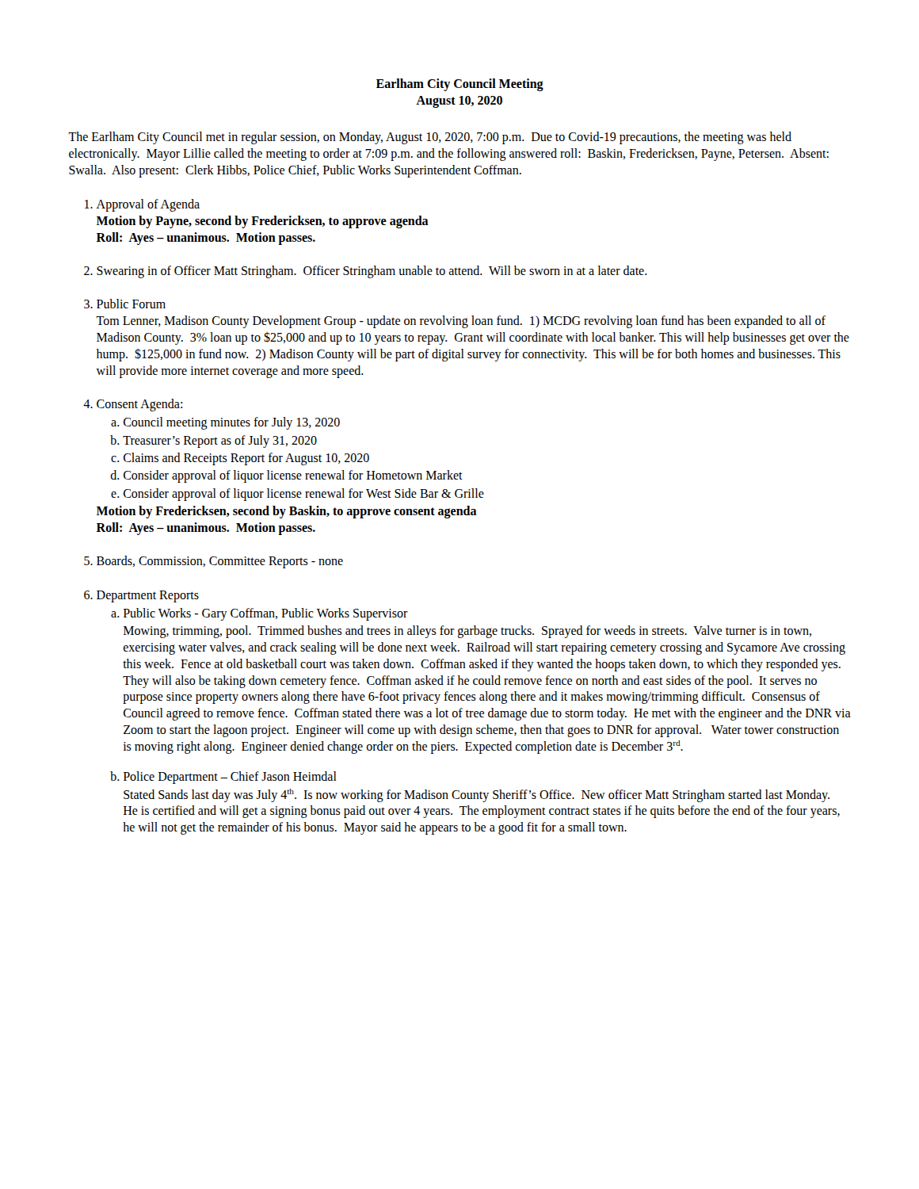Earlham City Council Meeting
August 10, 2020
The Earlham City Council met in regular session, on Monday, August 10, 2020, 7:00 p.m. Due to Covid-19 precautions, the meeting was held electronically. Mayor Lillie called the meeting to order at 7:09 p.m. and the following answered roll: Baskin, Fredericksen, Payne, Petersen. Absent: Swalla. Also present: Clerk Hibbs, Police Chief, Public Works Superintendent Coffman.
Approval of Agenda
Motion by Payne, second by Fredericksen, to approve agenda
Roll: Ayes – unanimous. Motion passes.
Swearing in of Officer Matt Stringham. Officer Stringham unable to attend. Will be sworn in at a later date.
Public Forum
Tom Lenner, Madison County Development Group - update on revolving loan fund. 1) MCDG revolving loan fund has been expanded to all of Madison County. 3% loan up to $25,000 and up to 10 years to repay. Grant will coordinate with local banker. This will help businesses get over the hump. $125,000 in fund now. 2) Madison County will be part of digital survey for connectivity. This will be for both homes and businesses. This will provide more internet coverage and more speed.
Consent Agenda:
Council meeting minutes for July 13, 2020
Treasurer’s Report as of July 31, 2020
Claims and Receipts Report for August 10, 2020
Consider approval of liquor license renewal for Hometown Market
Consider approval of liquor license renewal for West Side Bar & Grille
Motion by Fredericksen, second by Baskin, to approve consent agenda
Roll: Ayes – unanimous. Motion passes.
Boards, Commission, Committee Reports - none
Department Reports
Public Works - Gary Coffman, Public Works Supervisor
Mowing, trimming, pool. Trimmed bushes and trees in alleys for garbage trucks. Sprayed for weeds in streets. Valve turner is in town, exercising water valves, and crack sealing will be done next week. Railroad will start repairing cemetery crossing and Sycamore Ave crossing this week. Fence at old basketball court was taken down. Coffman asked if they wanted the hoops taken down, to which they responded yes. They will also be taking down cemetery fence. Coffman asked if he could remove fence on north and east sides of the pool. It serves no purpose since property owners along there have 6-foot privacy fences along there and it makes mowing/trimming difficult. Consensus of Council agreed to remove fence. Coffman stated there was a lot of tree damage due to storm today. He met with the engineer and the DNR via Zoom to start the lagoon project. Engineer will come up with design scheme, then that goes to DNR for approval. Water tower construction is moving right along. Engineer denied change order on the piers. Expected completion date is December 3rd.
Police Department – Chief Jason Heimdal
Stated Sands last day was July 4th. Is now working for Madison County Sheriff’s Office. New officer Matt Stringham started last Monday. He is certified and will get a signing bonus paid out over 4 years. The employment contract states if he quits before the end of the four years, he will not get the remainder of his bonus. Mayor said he appears to be a good fit for a small town.